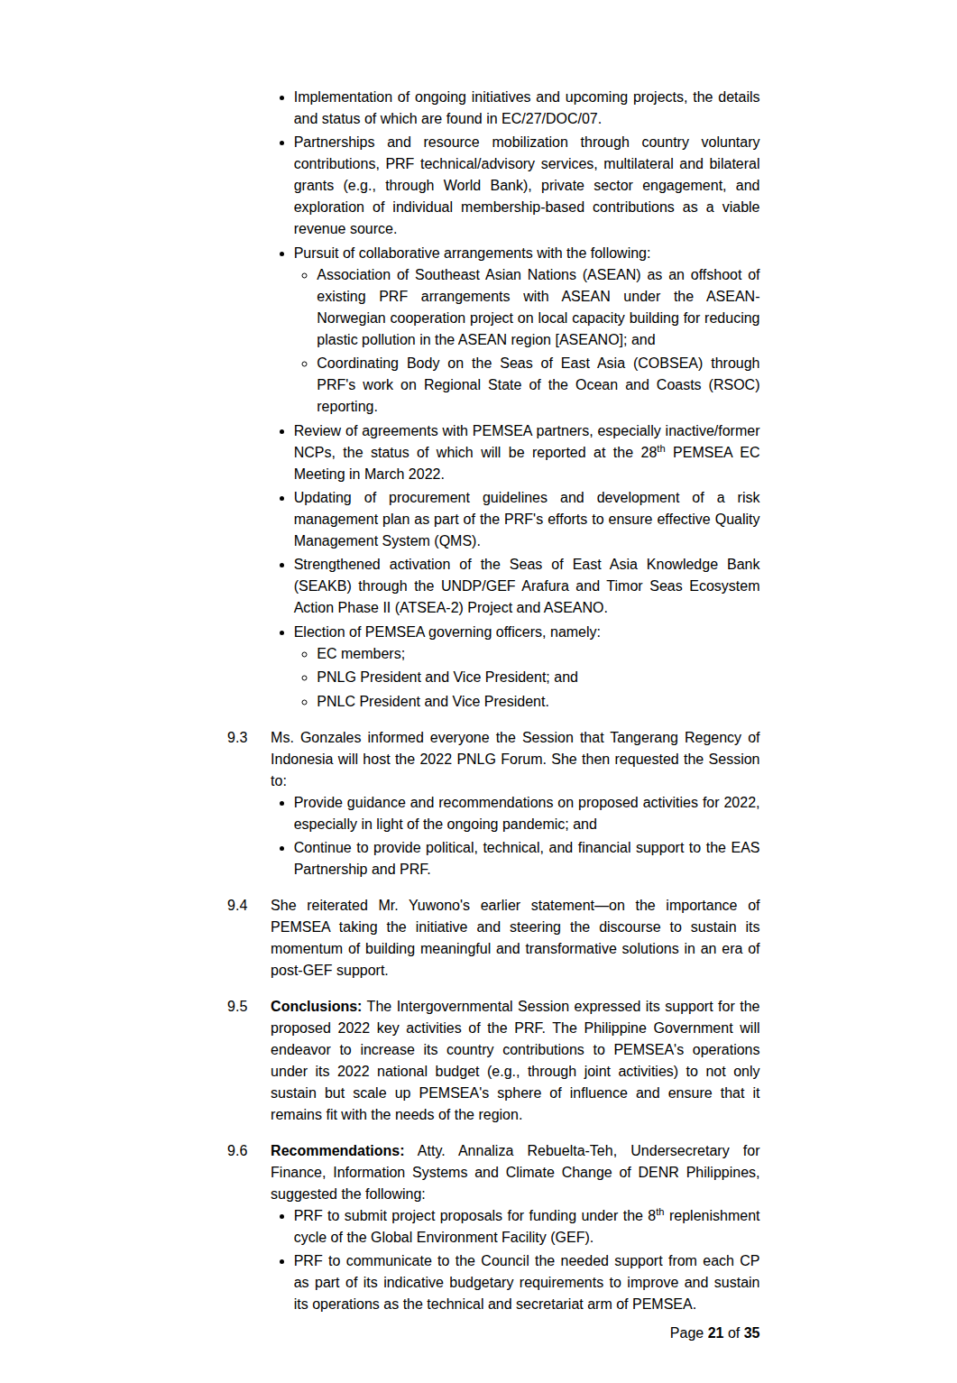Implementation of ongoing initiatives and upcoming projects, the details and status of which are found in EC/27/DOC/07.
Partnerships and resource mobilization through country voluntary contributions, PRF technical/advisory services, multilateral and bilateral grants (e.g., through World Bank), private sector engagement, and exploration of individual membership-based contributions as a viable revenue source.
Pursuit of collaborative arrangements with the following:
Association of Southeast Asian Nations (ASEAN) as an offshoot of existing PRF arrangements with ASEAN under the ASEAN-Norwegian cooperation project on local capacity building for reducing plastic pollution in the ASEAN region [ASEANO]; and
Coordinating Body on the Seas of East Asia (COBSEA) through PRF's work on Regional State of the Ocean and Coasts (RSOC) reporting.
Review of agreements with PEMSEA partners, especially inactive/former NCPs, the status of which will be reported at the 28th PEMSEA EC Meeting in March 2022.
Updating of procurement guidelines and development of a risk management plan as part of the PRF's efforts to ensure effective Quality Management System (QMS).
Strengthened activation of the Seas of East Asia Knowledge Bank (SEAKB) through the UNDP/GEF Arafura and Timor Seas Ecosystem Action Phase II (ATSEA-2) Project and ASEANO.
Election of PEMSEA governing officers, namely:
EC members;
PNLG President and Vice President; and
PNLC President and Vice President.
9.3
Ms. Gonzales informed everyone the Session that Tangerang Regency of Indonesia will host the 2022 PNLG Forum. She then requested the Session to:
Provide guidance and recommendations on proposed activities for 2022, especially in light of the ongoing pandemic; and
Continue to provide political, technical, and financial support to the EAS Partnership and PRF.
9.4
She reiterated Mr. Yuwono's earlier statement—on the importance of PEMSEA taking the initiative and steering the discourse to sustain its momentum of building meaningful and transformative solutions in an era of post-GEF support.
9.5
Conclusions: The Intergovernmental Session expressed its support for the proposed 2022 key activities of the PRF. The Philippine Government will endeavor to increase its country contributions to PEMSEA's operations under its 2022 national budget (e.g., through joint activities) to not only sustain but scale up PEMSEA's sphere of influence and ensure that it remains fit with the needs of the region.
9.6
Recommendations: Atty. Annaliza Rebuelta-Teh, Undersecretary for Finance, Information Systems and Climate Change of DENR Philippines, suggested the following:
PRF to submit project proposals for funding under the 8th replenishment cycle of the Global Environment Facility (GEF).
PRF to communicate to the Council the needed support from each CP as part of its indicative budgetary requirements to improve and sustain its operations as the technical and secretariat arm of PEMSEA.
Page 21 of 35